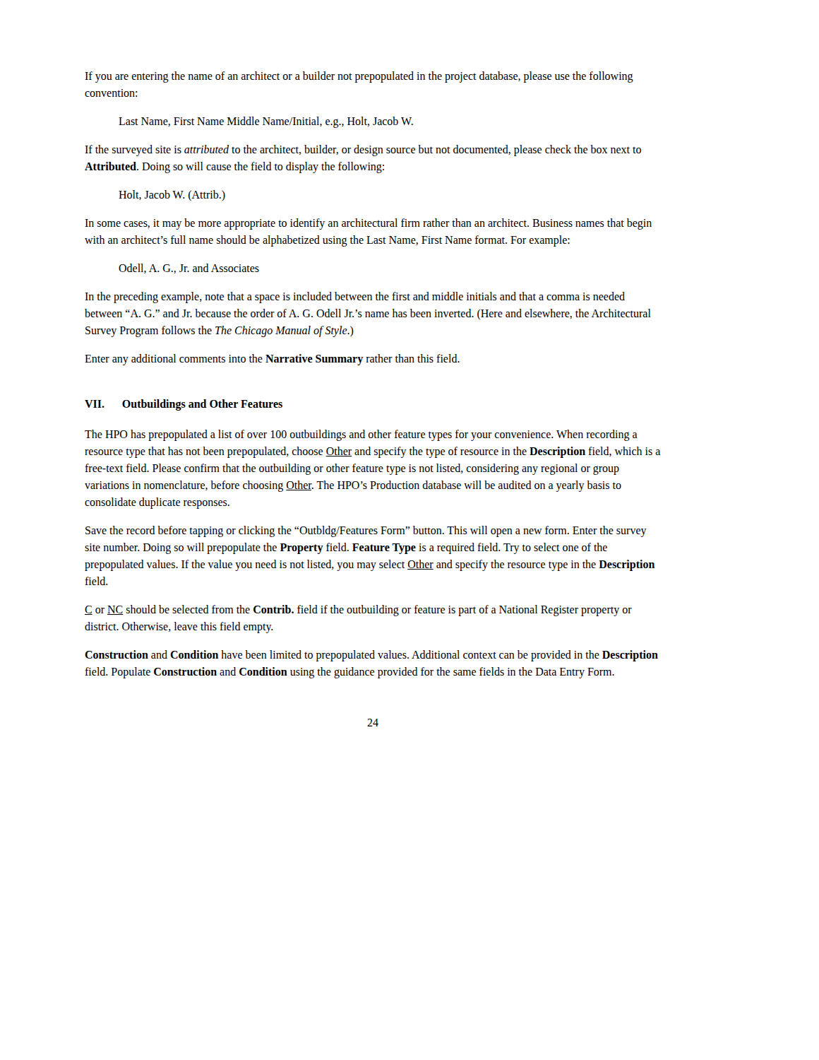If you are entering the name of an architect or a builder not prepopulated in the project database, please use the following convention:
Last Name, First Name Middle Name/Initial, e.g., Holt, Jacob W.
If the surveyed site is attributed to the architect, builder, or design source but not documented, please check the box next to Attributed. Doing so will cause the field to display the following:
Holt, Jacob W. (Attrib.)
In some cases, it may be more appropriate to identify an architectural firm rather than an architect. Business names that begin with an architect’s full name should be alphabetized using the Last Name, First Name format. For example:
Odell, A. G., Jr. and Associates
In the preceding example, note that a space is included between the first and middle initials and that a comma is needed between “A. G.” and Jr. because the order of A. G. Odell Jr.’s name has been inverted. (Here and elsewhere, the Architectural Survey Program follows the The Chicago Manual of Style.)
Enter any additional comments into the Narrative Summary rather than this field.
VII. Outbuildings and Other Features
The HPO has prepopulated a list of over 100 outbuildings and other feature types for your convenience. When recording a resource type that has not been prepopulated, choose Other and specify the type of resource in the Description field, which is a free-text field. Please confirm that the outbuilding or other feature type is not listed, considering any regional or group variations in nomenclature, before choosing Other. The HPO’s Production database will be audited on a yearly basis to consolidate duplicate responses.
Save the record before tapping or clicking the “Outbldg/Features Form” button. This will open a new form. Enter the survey site number. Doing so will prepopulate the Property field. Feature Type is a required field. Try to select one of the prepopulated values. If the value you need is not listed, you may select Other and specify the resource type in the Description field.
C or NC should be selected from the Contrib. field if the outbuilding or feature is part of a National Register property or district. Otherwise, leave this field empty.
Construction and Condition have been limited to prepopulated values. Additional context can be provided in the Description field. Populate Construction and Condition using the guidance provided for the same fields in the Data Entry Form.
24